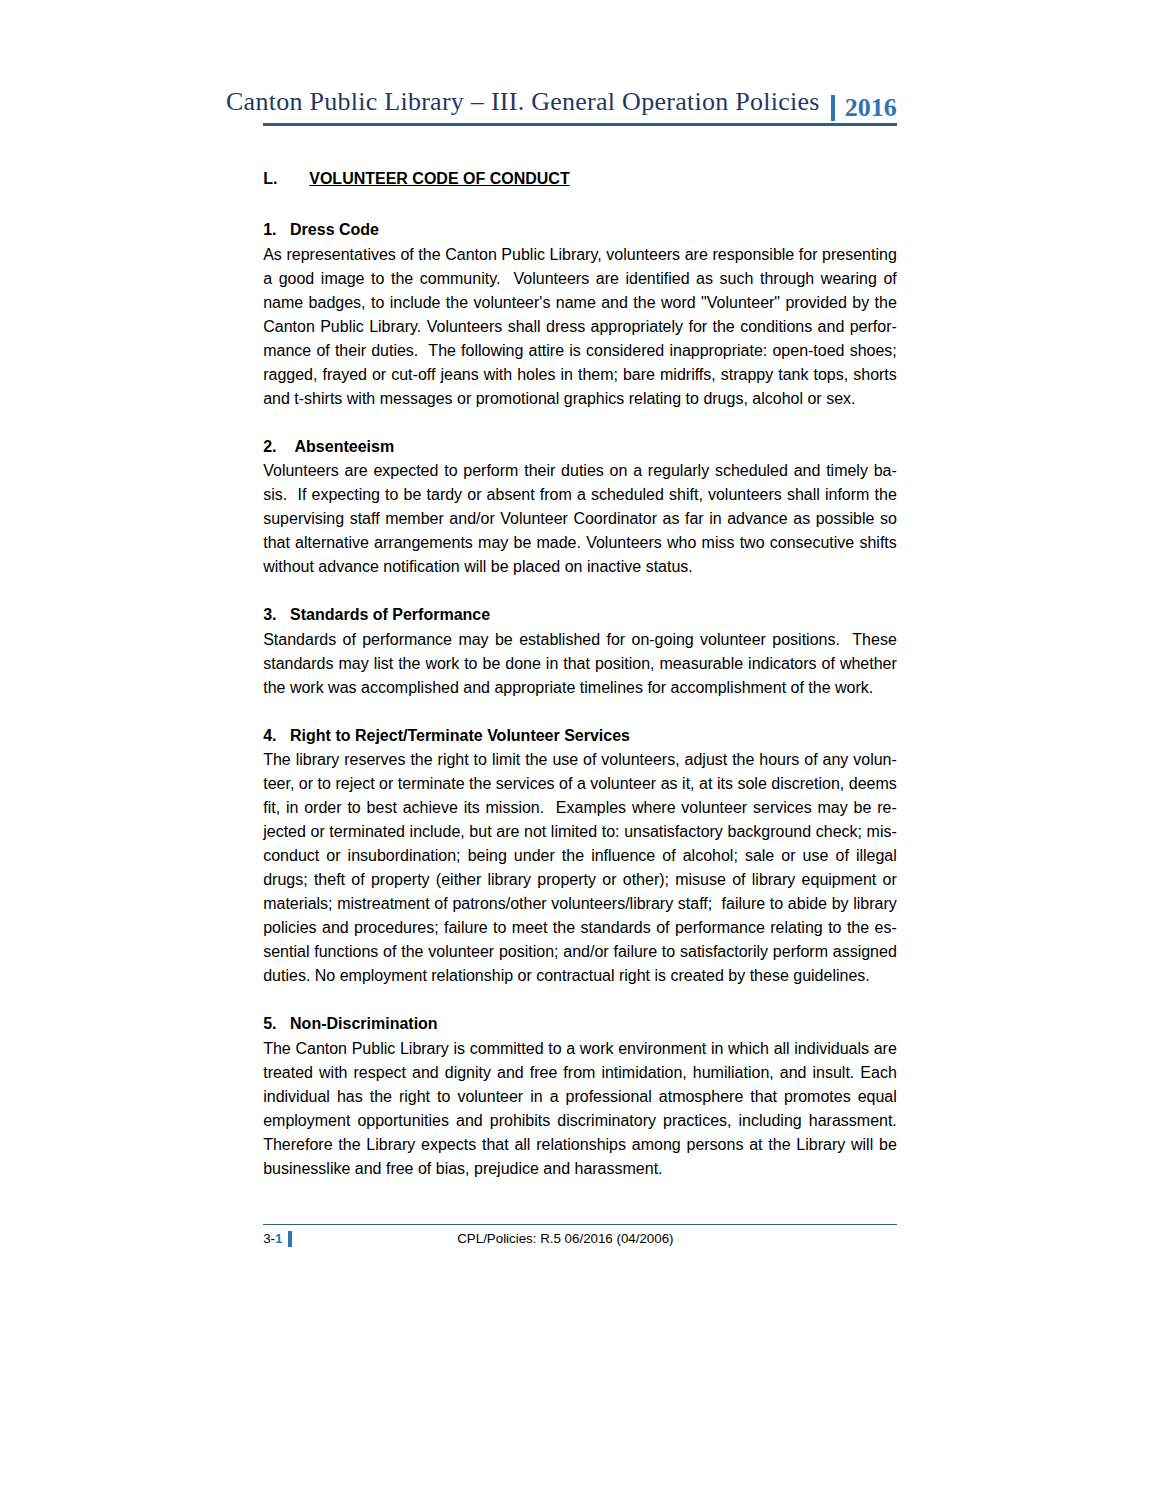Canton Public Library – III. General Operation Policies 2016
L. VOLUNTEER CODE OF CONDUCT
1. Dress Code
As representatives of the Canton Public Library, volunteers are responsible for presenting a good image to the community. Volunteers are identified as such through wearing of name badges, to include the volunteer's name and the word "Volunteer" provided by the Canton Public Library. Volunteers shall dress appropriately for the conditions and performance of their duties. The following attire is considered inappropriate: open-toed shoes; ragged, frayed or cut-off jeans with holes in them; bare midriffs, strappy tank tops, shorts and t-shirts with messages or promotional graphics relating to drugs, alcohol or sex.
2. Absenteeism
Volunteers are expected to perform their duties on a regularly scheduled and timely basis. If expecting to be tardy or absent from a scheduled shift, volunteers shall inform the supervising staff member and/or Volunteer Coordinator as far in advance as possible so that alternative arrangements may be made. Volunteers who miss two consecutive shifts without advance notification will be placed on inactive status.
3. Standards of Performance
Standards of performance may be established for on-going volunteer positions. These standards may list the work to be done in that position, measurable indicators of whether the work was accomplished and appropriate timelines for accomplishment of the work.
4. Right to Reject/Terminate Volunteer Services
The library reserves the right to limit the use of volunteers, adjust the hours of any volunteer, or to reject or terminate the services of a volunteer as it, at its sole discretion, deems fit, in order to best achieve its mission. Examples where volunteer services may be rejected or terminated include, but are not limited to: unsatisfactory background check; misconduct or insubordination; being under the influence of alcohol; sale or use of illegal drugs; theft of property (either library property or other); misuse of library equipment or materials; mistreatment of patrons/other volunteers/library staff; failure to abide by library policies and procedures; failure to meet the standards of performance relating to the essential functions of the volunteer position; and/or failure to satisfactorily perform assigned duties. No employment relationship or contractual right is created by these guidelines.
5. Non-Discrimination
The Canton Public Library is committed to a work environment in which all individuals are treated with respect and dignity and free from intimidation, humiliation, and insult. Each individual has the right to volunteer in a professional atmosphere that promotes equal employment opportunities and prohibits discriminatory practices, including harassment. Therefore the Library expects that all relationships among persons at the Library will be businesslike and free of bias, prejudice and harassment.
3-1
CPL/Policies: R.5 06/2016 (04/2006)